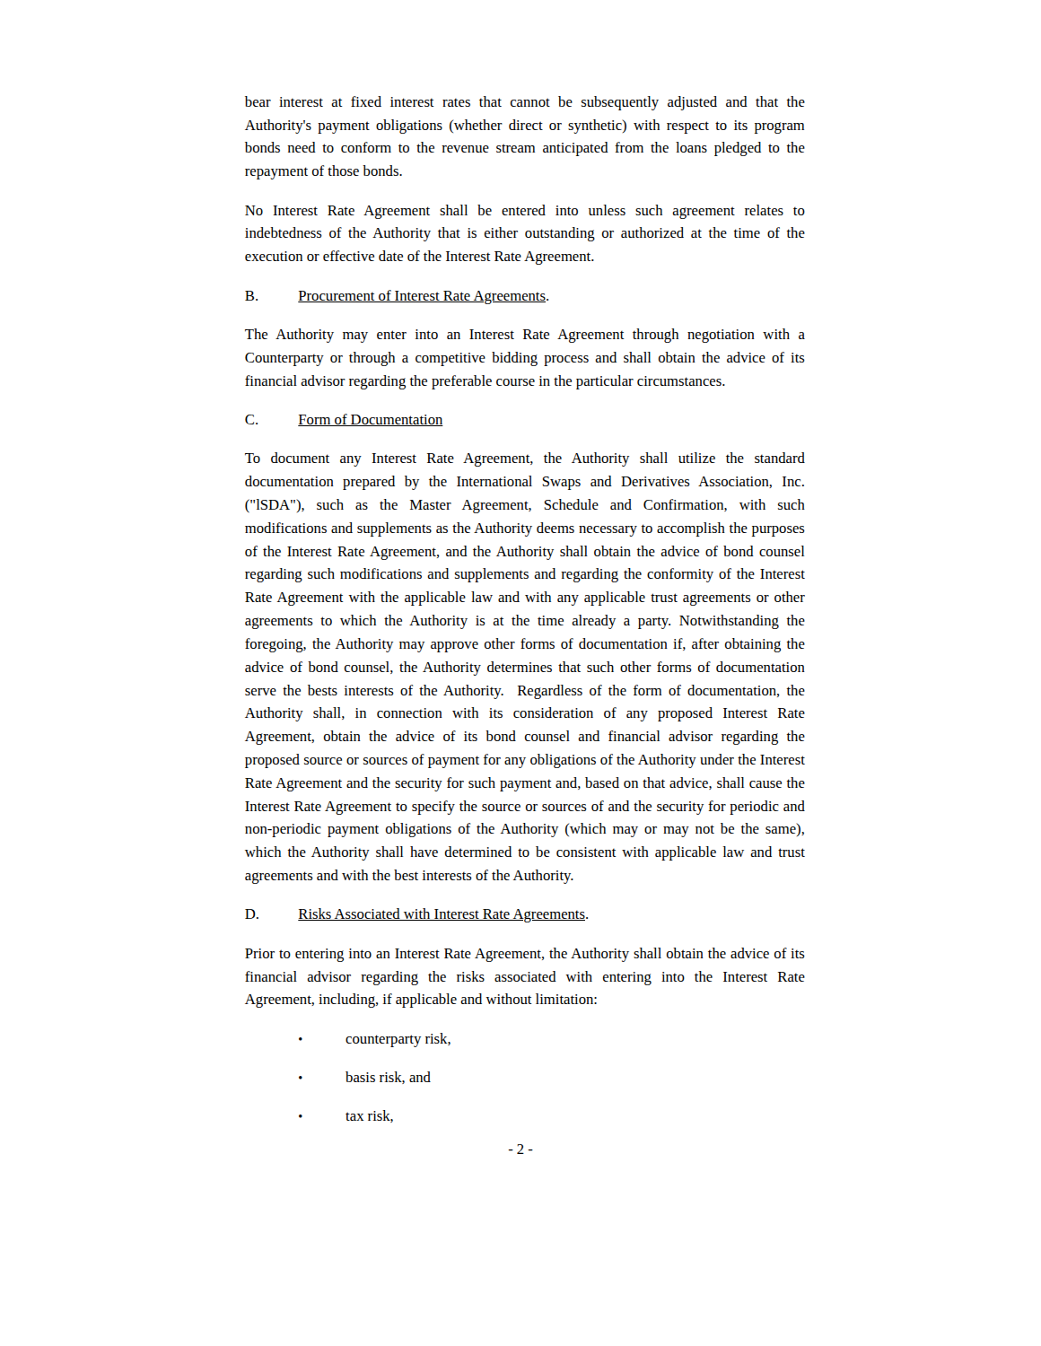bear interest at fixed interest rates that cannot be subsequently adjusted and that the Authority's payment obligations (whether direct or synthetic) with respect to its program bonds need to conform to the revenue stream anticipated from the loans pledged to the repayment of those bonds.
No Interest Rate Agreement shall be entered into unless such agreement relates to indebtedness of the Authority that is either outstanding or authorized at the time of the execution or effective date of the Interest Rate Agreement.
B. Procurement of Interest Rate Agreements.
The Authority may enter into an Interest Rate Agreement through negotiation with a Counterparty or through a competitive bidding process and shall obtain the advice of its financial advisor regarding the preferable course in the particular circumstances.
C. Form of Documentation
To document any Interest Rate Agreement, the Authority shall utilize the standard documentation prepared by the International Swaps and Derivatives Association, Inc. ("lSDA"), such as the Master Agreement, Schedule and Confirmation, with such modifications and supplements as the Authority deems necessary to accomplish the purposes of the Interest Rate Agreement, and the Authority shall obtain the advice of bond counsel regarding such modifications and supplements and regarding the conformity of the Interest Rate Agreement with the applicable law and with any applicable trust agreements or other agreements to which the Authority is at the time already a party. Notwithstanding the foregoing, the Authority may approve other forms of documentation if, after obtaining the advice of bond counsel, the Authority determines that such other forms of documentation serve the bests interests of the Authority. Regardless of the form of documentation, the Authority shall, in connection with its consideration of any proposed Interest Rate Agreement, obtain the advice of its bond counsel and financial advisor regarding the proposed source or sources of payment for any obligations of the Authority under the Interest Rate Agreement and the security for such payment and, based on that advice, shall cause the Interest Rate Agreement to specify the source or sources of and the security for periodic and non-periodic payment obligations of the Authority (which may or may not be the same), which the Authority shall have determined to be consistent with applicable law and trust agreements and with the best interests of the Authority.
D. Risks Associated with Interest Rate Agreements.
Prior to entering into an Interest Rate Agreement, the Authority shall obtain the advice of its financial advisor regarding the risks associated with entering into the Interest Rate Agreement, including, if applicable and without limitation:
counterparty risk,
basis risk, and
tax risk,
- 2 -